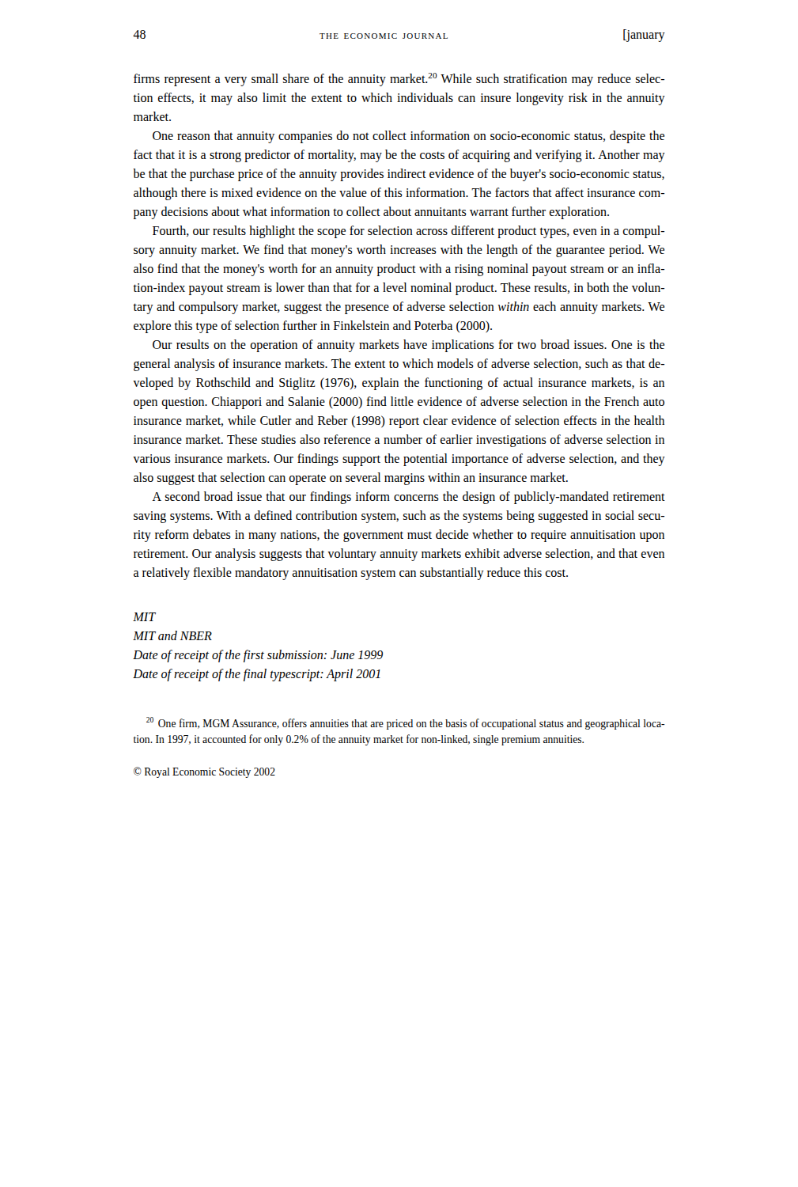48 the economic journal [january
firms represent a very small share of the annuity market.20 While such stratification may reduce selection effects, it may also limit the extent to which individuals can insure longevity risk in the annuity market.
One reason that annuity companies do not collect information on socio-economic status, despite the fact that it is a strong predictor of mortality, may be the costs of acquiring and verifying it. Another may be that the purchase price of the annuity provides indirect evidence of the buyer's socio-economic status, although there is mixed evidence on the value of this information. The factors that affect insurance company decisions about what information to collect about annuitants warrant further exploration.
Fourth, our results highlight the scope for selection across different product types, even in a compulsory annuity market. We find that money's worth increases with the length of the guarantee period. We also find that the money's worth for an annuity product with a rising nominal payout stream or an inflation-index payout stream is lower than that for a level nominal product. These results, in both the voluntary and compulsory market, suggest the presence of adverse selection within each annuity markets. We explore this type of selection further in Finkelstein and Poterba (2000).
Our results on the operation of annuity markets have implications for two broad issues. One is the general analysis of insurance markets. The extent to which models of adverse selection, such as that developed by Rothschild and Stiglitz (1976), explain the functioning of actual insurance markets, is an open question. Chiappori and Salanie (2000) find little evidence of adverse selection in the French auto insurance market, while Cutler and Reber (1998) report clear evidence of selection effects in the health insurance market. These studies also reference a number of earlier investigations of adverse selection in various insurance markets. Our findings support the potential importance of adverse selection, and they also suggest that selection can operate on several margins within an insurance market.
A second broad issue that our findings inform concerns the design of publicly-mandated retirement saving systems. With a defined contribution system, such as the systems being suggested in social security reform debates in many nations, the government must decide whether to require annuitisation upon retirement. Our analysis suggests that voluntary annuity markets exhibit adverse selection, and that even a relatively flexible mandatory annuitisation system can substantially reduce this cost.
MIT MIT and NBER Date of receipt of the first submission: June 1999 Date of receipt of the final typescript: April 2001
20 One firm, MGM Assurance, offers annuities that are priced on the basis of occupational status and geographical location. In 1997, it accounted for only 0.2% of the annuity market for non-linked, single premium annuities.
© Royal Economic Society 2002